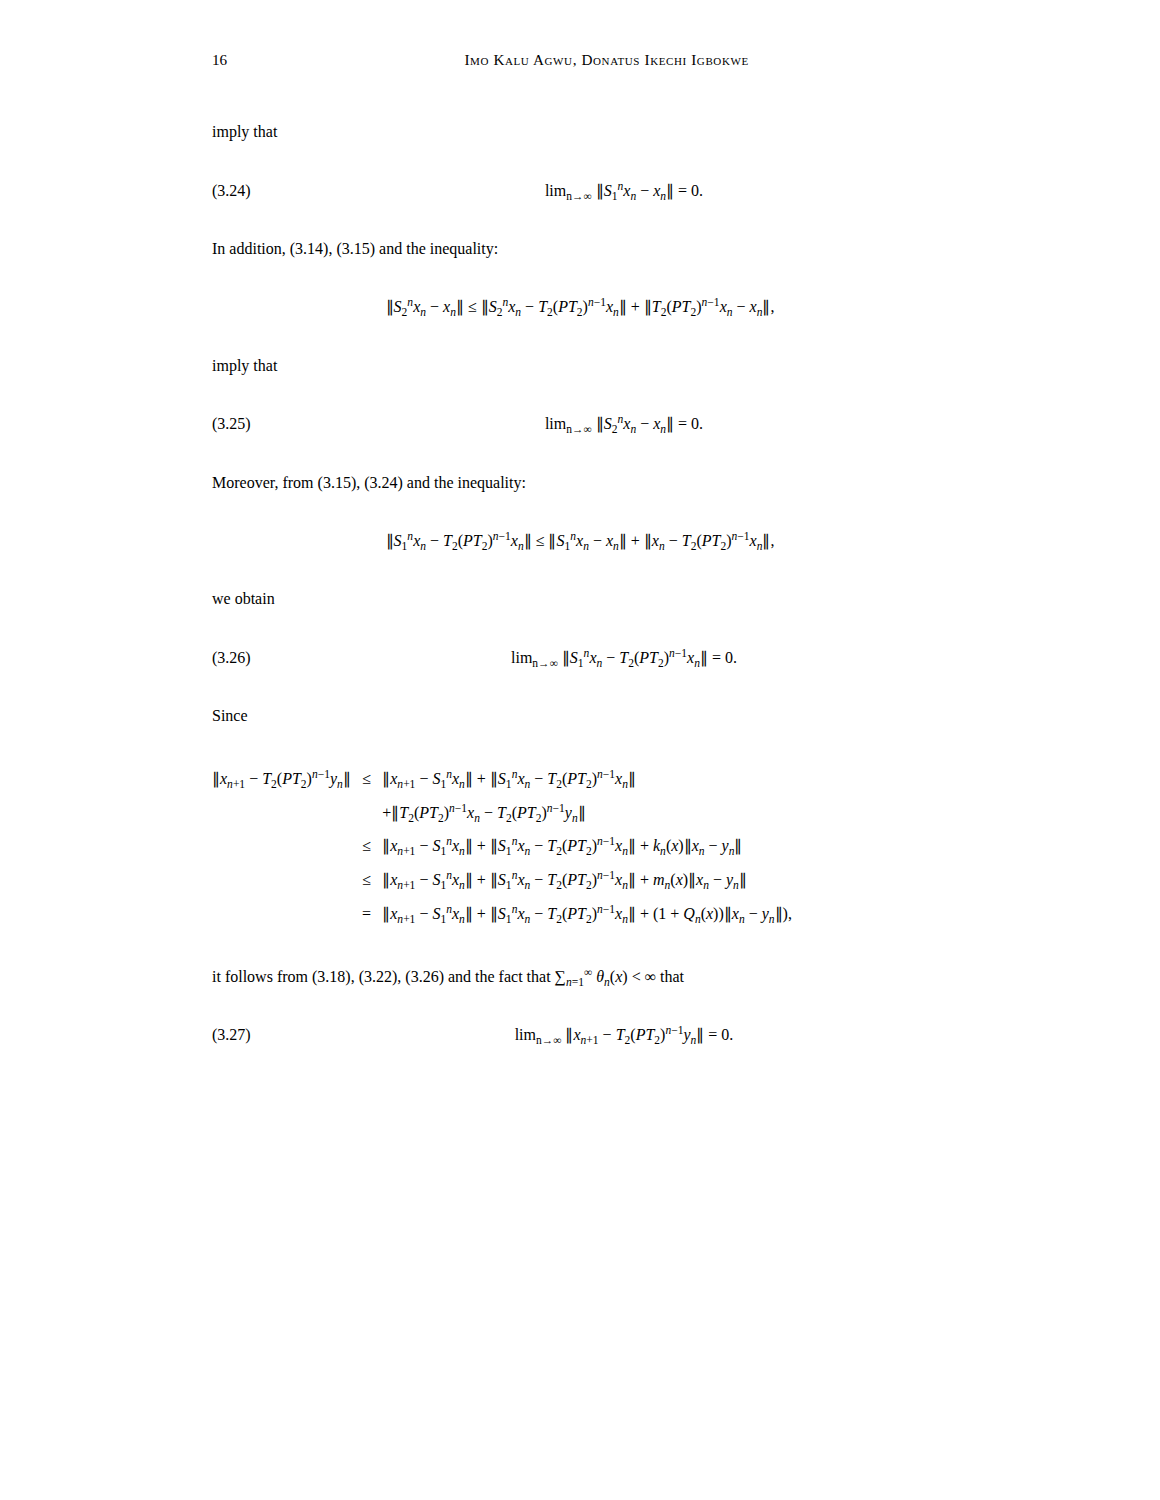16 Imo Kalu Agwu, Donatus Ikechi Igbokwe
imply that
(3.24) limn→∞ ∥S1nxn − xn∥ = 0.
In addition, (3.14), (3.15) and the inequality:
∥S2nxn − xn∥ ≤ ∥S2nxn − T2(PT2)n−1xn∥ + ∥T2(PT2)n−1xn − xn∥,
imply that
(3.25) limn→∞ ∥S2nxn − xn∥ = 0.
Moreover, from (3.15), (3.24) and the inequality:
∥S1nxn − T2(PT2)n−1xn∥ ≤ ∥S1nxn − xn∥ + ∥xn − T2(PT2)n−1xn∥,
we obtain
(3.26) limn→∞ ∥S1nxn − T2(PT2)n−1xn∥ = 0.
Since
∥xn+1 − T2(PT2)n−1yn∥ ≤ ∥xn+1 − S1nxn∥ + ∥S1nxn − T2(PT2)n−1xn∥
+∥T2(PT2)n−1xn − T2(PT2)n−1yn∥
≤ ∥xn+1 − S1nxn∥ + ∥S1nxn − T2(PT2)n−1xn∥ + kn(x)∥xn − yn∥
≤ ∥xn+1 − S1nxn∥ + ∥S1nxn − T2(PT2)n−1xn∥ + mn(x)∥xn − yn∥
= ∥xn+1 − S1nxn∥ + ∥S1nxn − T2(PT2)n−1xn∥ + (1 + Qn(x))∥xn − yn∥),
it follows from (3.18), (3.22), (3.26) and the fact that ∑n=1∞ θn(x) < ∞ that
(3.27) limn→∞ ∥xn+1 − T2(PT2)n−1yn∥ = 0.